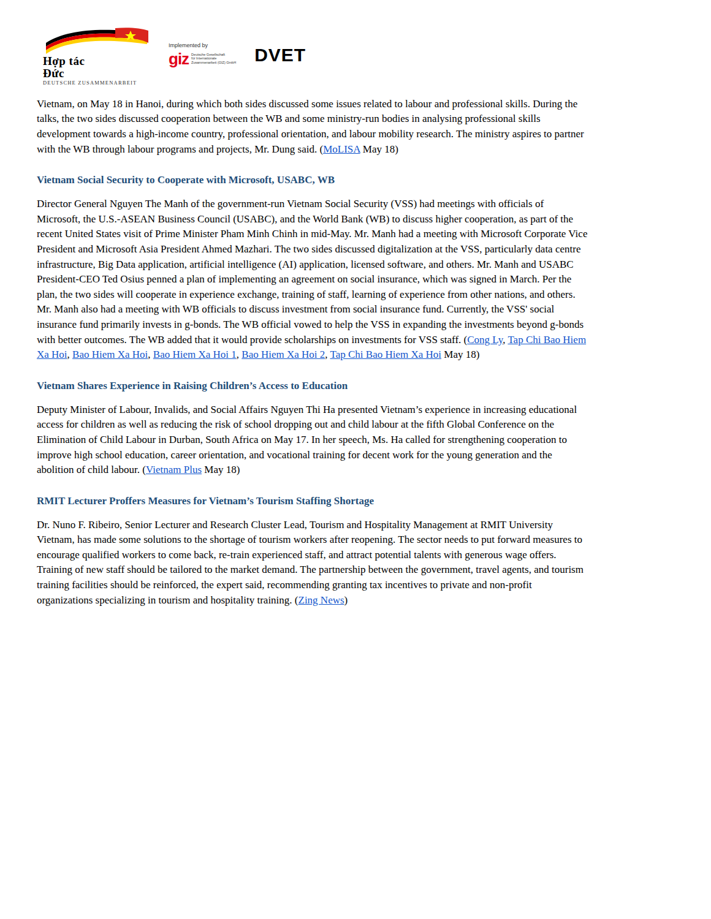Hợp tác Đức DEUTSCHE ZUSAMMENARBEIT
Implemented by
giz Deutsche Gesellschaft
für Internationale
Zusammenarbeit (GIZ) GmbH
DVET
Vietnam, on May 18 in Hanoi, during which both sides discussed some issues related to labour and professional skills. During the talks, the two sides discussed cooperation between the WB and some ministry-run bodies in analysing professional skills development towards a high-income country, professional orientation, and labour mobility research. The ministry aspires to partner with the WB through labour programs and projects, Mr. Dung said. (MoLISA May 18)
Vietnam Social Security to Cooperate with Microsoft, USABC, WB
Director General Nguyen The Manh of the government-run Vietnam Social Security (VSS) had meetings with officials of Microsoft, the U.S.-ASEAN Business Council (USABC), and the World Bank (WB) to discuss higher cooperation, as part of the recent United States visit of Prime Minister Pham Minh Chinh in mid-May. Mr. Manh had a meeting with Microsoft Corporate Vice President and Microsoft Asia President Ahmed Mazhari. The two sides discussed digitalization at the VSS, particularly data centre infrastructure, Big Data application, artificial intelligence (AI) application, licensed software, and others. Mr. Manh and USABC President-CEO Ted Osius penned a plan of implementing an agreement on social insurance, which was signed in March. Per the plan, the two sides will cooperate in experience exchange, training of staff, learning of experience from other nations, and others. Mr. Manh also had a meeting with WB officials to discuss investment from social insurance fund. Currently, the VSS' social insurance fund primarily invests in g-bonds. The WB official vowed to help the VSS in expanding the investments beyond g-bonds with better outcomes. The WB added that it would provide scholarships on investments for VSS staff. (Cong Ly, Tap Chi Bao Hiem Xa Hoi, Bao Hiem Xa Hoi, Bao Hiem Xa Hoi 1, Bao Hiem Xa Hoi 2, Tap Chi Bao Hiem Xa Hoi May 18)
Vietnam Shares Experience in Raising Children’s Access to Education
Deputy Minister of Labour, Invalids, and Social Affairs Nguyen Thi Ha presented Vietnam’s experience in increasing educational access for children as well as reducing the risk of school dropping out and child labour at the fifth Global Conference on the Elimination of Child Labour in Durban, South Africa on May 17. In her speech, Ms. Ha called for strengthening cooperation to improve high school education, career orientation, and vocational training for decent work for the young generation and the abolition of child labour. (Vietnam Plus May 18)
RMIT Lecturer Proffers Measures for Vietnam’s Tourism Staffing Shortage
Dr. Nuno F. Ribeiro, Senior Lecturer and Research Cluster Lead, Tourism and Hospitality Management at RMIT University Vietnam, has made some solutions to the shortage of tourism workers after reopening. The sector needs to put forward measures to encourage qualified workers to come back, re-train experienced staff, and attract potential talents with generous wage offers. Training of new staff should be tailored to the market demand. The partnership between the government, travel agents, and tourism training facilities should be reinforced, the expert said, recommending granting tax incentives to private and non-profit organizations specializing in tourism and hospitality training. (Zing News)